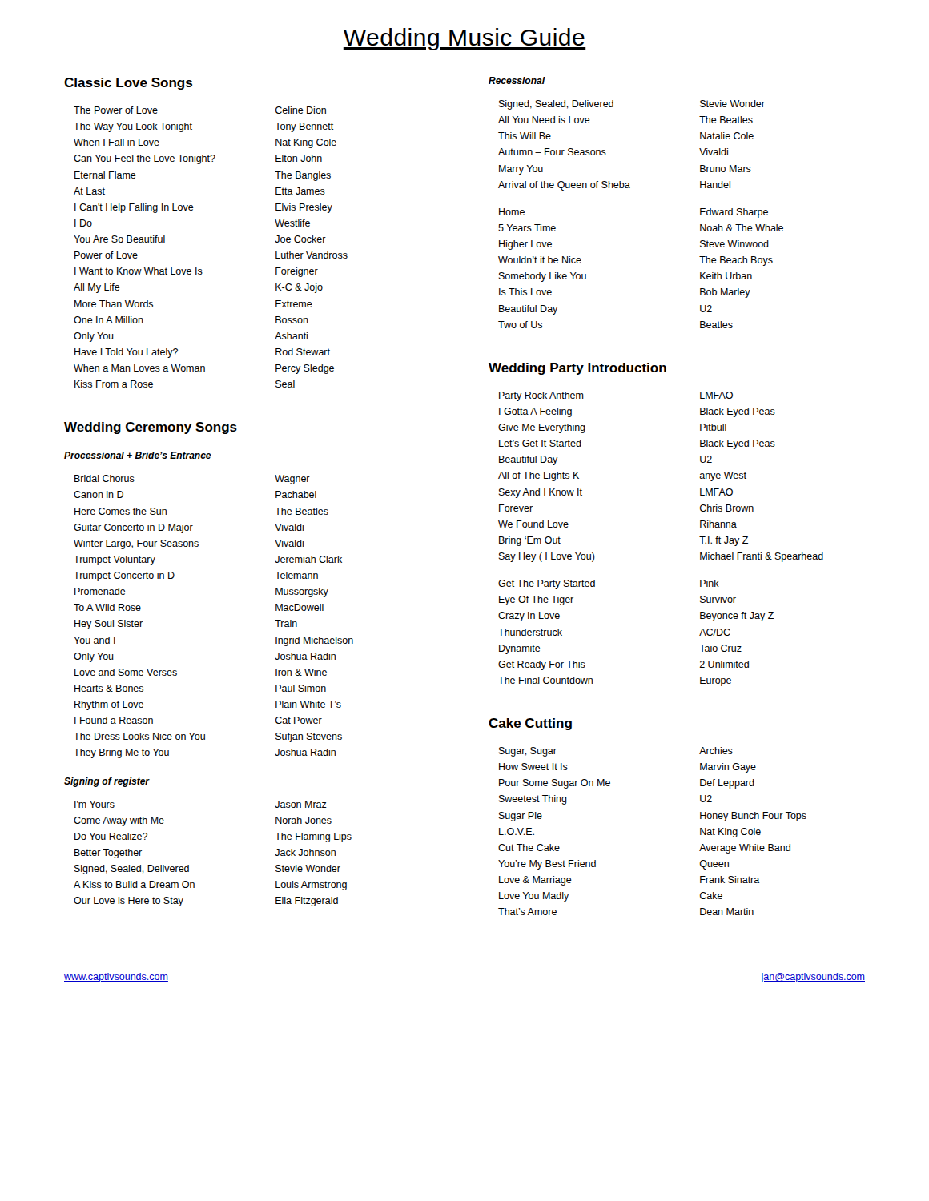Wedding Music Guide
Classic Love Songs
| The Power of Love | Celine Dion |
| The Way You Look Tonight | Tony Bennett |
| When I Fall in Love | Nat King Cole |
| Can You Feel the Love Tonight? | Elton John |
| Eternal Flame | The Bangles |
| At Last | Etta James |
| I Can't Help Falling In Love | Elvis Presley |
| I Do | Westlife |
| You Are So Beautiful | Joe Cocker |
| Power of Love | Luther Vandross |
| I Want to Know What Love Is | Foreigner |
| All My Life | K-C & Jojo |
| More Than Words | Extreme |
| One In A Million | Bosson |
| Only You | Ashanti |
| Have I Told You Lately? | Rod Stewart |
| When a Man Loves a Woman | Percy Sledge |
| Kiss From a Rose | Seal |
Wedding Ceremony Songs
Processional + Bride’s Entrance
| Bridal Chorus | Wagner |
| Canon in D | Pachabel |
| Here Comes the Sun | The Beatles |
| Guitar Concerto in D Major | Vivaldi |
| Winter Largo, Four Seasons | Vivaldi |
| Trumpet Voluntary | Jeremiah Clark |
| Trumpet Concerto in D | Telemann |
| Promenade | Mussorgsky |
| To A Wild Rose | MacDowell |
| Hey Soul Sister | Train |
| You and I | Ingrid Michaelson |
| Only You | Joshua Radin |
| Love and Some Verses | Iron & Wine |
| Hearts & Bones | Paul Simon |
| Rhythm of Love | Plain White T’s |
| I Found a Reason | Cat Power |
| The Dress Looks Nice on You | Sufjan Stevens |
| They Bring Me to You | Joshua Radin |
Signing of register
| I'm Yours | Jason Mraz |
| Come Away with Me | Norah Jones |
| Do You Realize? | The Flaming Lips |
| Better Together | Jack Johnson |
| Signed, Sealed, Delivered | Stevie Wonder |
| A Kiss to Build a Dream On | Louis Armstrong |
| Our Love is Here to Stay | Ella Fitzgerald |
Recessional
| Signed, Sealed, Delivered | Stevie Wonder |
| All You Need is Love | The Beatles |
| This Will Be | Natalie Cole |
| Autumn – Four Seasons | Vivaldi |
| Marry You | Bruno Mars |
| Arrival of the Queen of Sheba | Handel |
| Home | Edward Sharpe |
| 5 Years Time | Noah & The Whale |
| Higher Love | Steve Winwood |
| Wouldn’t it be Nice | The Beach Boys |
| Somebody Like You | Keith Urban |
| Is This Love | Bob Marley |
| Beautiful Day | U2 |
| Two of Us | Beatles |
Wedding Party Introduction
| Party Rock Anthem | LMFAO |
| I Gotta A Feeling | Black Eyed Peas |
| Give Me Everything | Pitbull |
| Let’s Get It Started | Black Eyed Peas |
| Beautiful Day | U2 |
| All of The Lights K | anye West |
| Sexy And I Know It | LMFAO |
| Forever | Chris Brown |
| We Found Love | Rihanna |
| Bring ‘Em Out | T.I. ft Jay Z |
| Say Hey ( I Love You) | Michael Franti & Spearhead |
| Get The Party Started | Pink |
| Eye Of The Tiger | Survivor |
| Crazy In Love | Beyonce ft Jay Z |
| Thunderstruck | AC/DC |
| Dynamite | Taio Cruz |
| Get Ready For This | 2 Unlimited |
| The Final Countdown | Europe |
Cake Cutting
| Sugar, Sugar | Archies |
| How Sweet It Is | Marvin Gaye |
| Pour Some Sugar On Me | Def Leppard |
| Sweetest Thing | U2 |
| Sugar Pie | Honey Bunch Four Tops |
| L.O.V.E. | Nat King Cole |
| Cut The Cake | Average White Band |
| You’re My Best Friend | Queen |
| Love & Marriage | Frank Sinatra |
| Love You Madly | Cake |
| That’s Amore | Dean Martin |
www.captivsounds.com jan@captivsounds.com